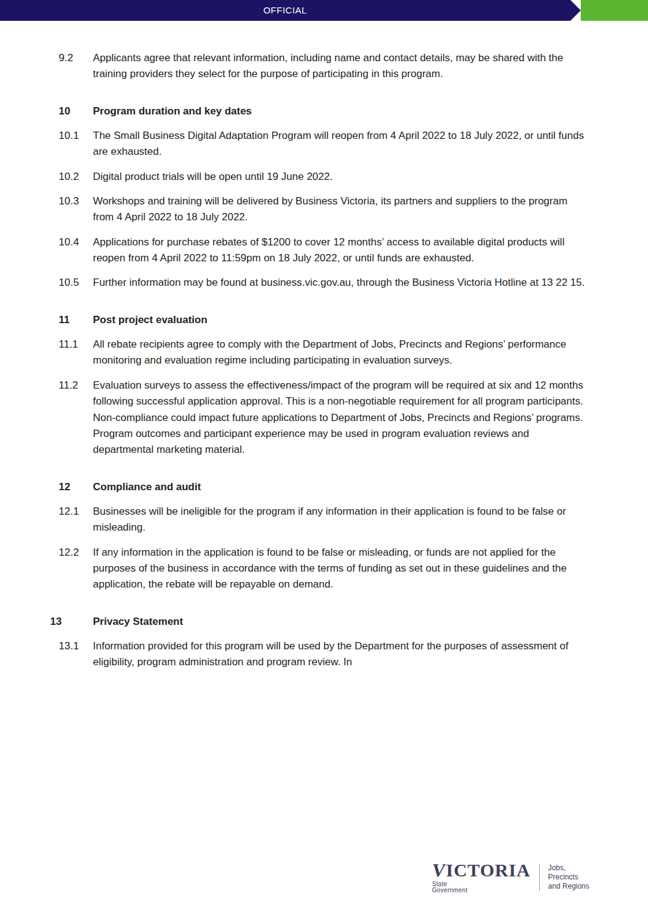OFFICIAL
9.2
Applicants agree that relevant information, including name and contact details, may be shared with the training providers they select for the purpose of participating in this program.
10 Program duration and key dates
10.1
The Small Business Digital Adaptation Program will reopen from 4 April 2022 to 18 July 2022, or until funds are exhausted.
10.2
Digital product trials will be open until 19 June 2022.
10.3
Workshops and training will be delivered by Business Victoria, its partners and suppliers to the program from 4 April 2022 to 18 July 2022.
10.4
Applications for purchase rebates of $1200 to cover 12 months’ access to available digital products will reopen from 4 April 2022 to 11:59pm on 18 July 2022, or until funds are exhausted.
10.5
Further information may be found at business.vic.gov.au, through the Business Victoria Hotline at 13 22 15.
11 Post project evaluation
11.1
All rebate recipients agree to comply with the Department of Jobs, Precincts and Regions’ performance monitoring and evaluation regime including participating in evaluation surveys.
11.2
Evaluation surveys to assess the effectiveness/impact of the program will be required at six and 12 months following successful application approval. This is a non-negotiable requirement for all program participants. Non-compliance could impact future applications to Department of Jobs, Precincts and Regions’ programs. Program outcomes and participant experience may be used in program evaluation reviews and departmental marketing material.
12 Compliance and audit
12.1
Businesses will be ineligible for the program if any information in their application is found to be false or misleading.
12.2
If any information in the application is found to be false or misleading, or funds are not applied for the purposes of the business in accordance with the terms of funding as set out in these guidelines and the application, the rebate will be repayable on demand.
13 Privacy Statement
13.1
Information provided for this program will be used by the Department for the purposes of assessment of eligibility, program administration and program review. In
VICTORIA
State
Government
Jobs,
Precincts
and Regions